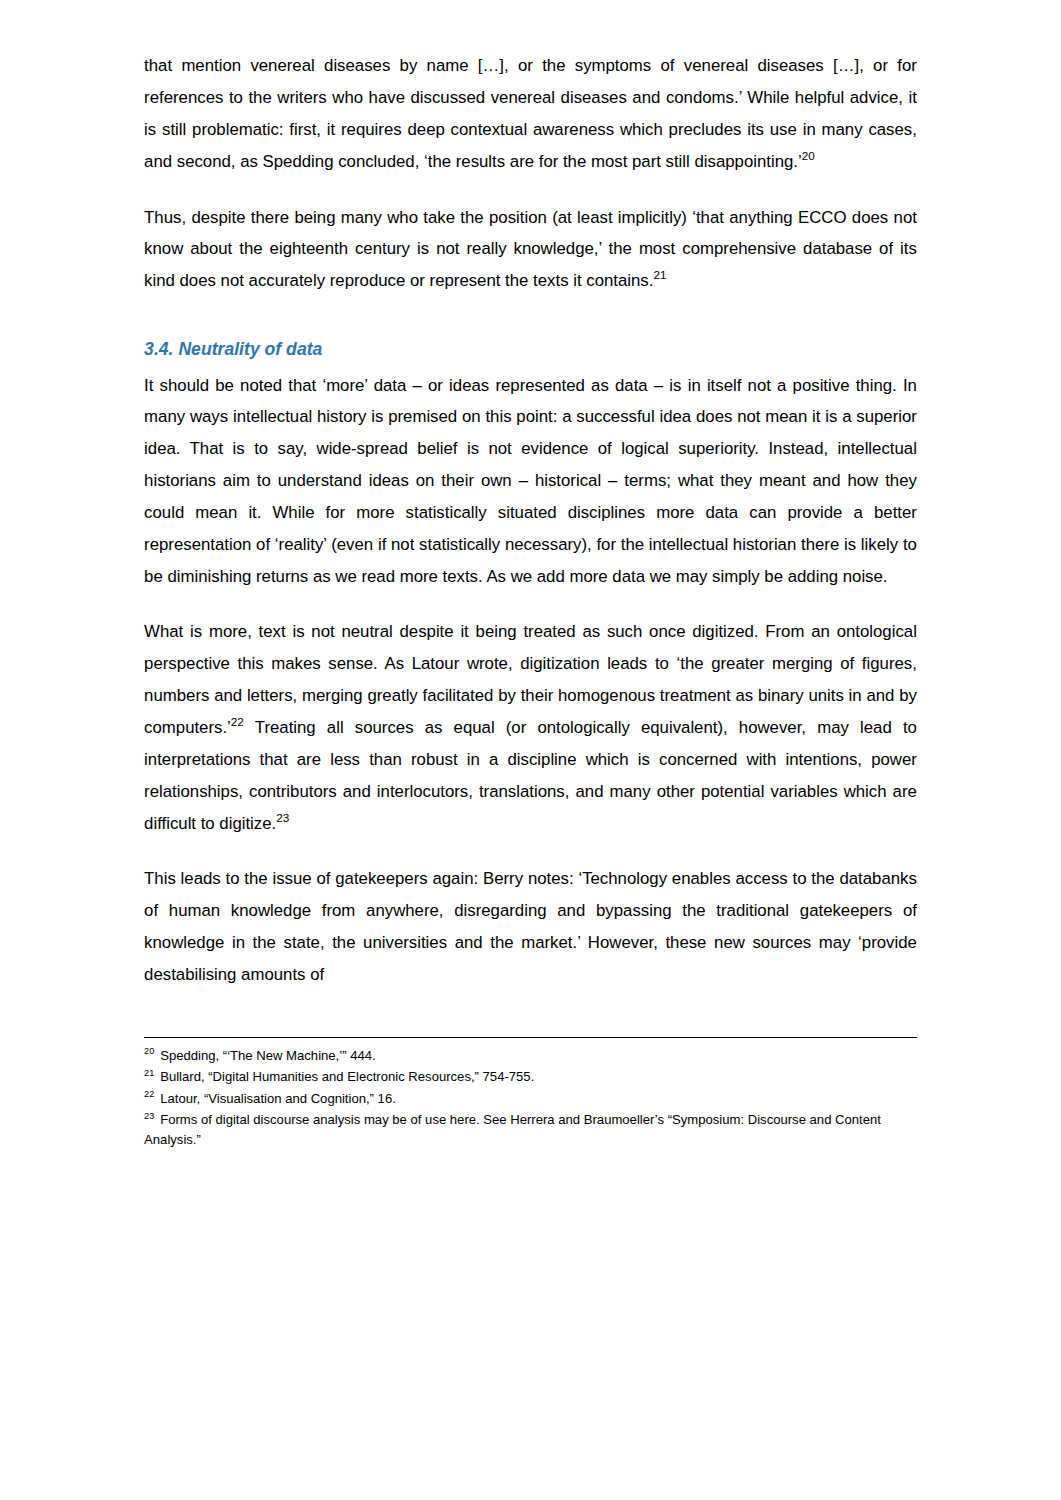that mention venereal diseases by name […], or the symptoms of venereal diseases […], or for references to the writers who have discussed venereal diseases and condoms.’ While helpful advice, it is still problematic: first, it requires deep contextual awareness which precludes its use in many cases, and second, as Spedding concluded, ‘the results are for the most part still disappointing.’20
Thus, despite there being many who take the position (at least implicitly) ‘that anything ECCO does not know about the eighteenth century is not really knowledge,’ the most comprehensive database of its kind does not accurately reproduce or represent the texts it contains.21
3.4. Neutrality of data
It should be noted that ‘more’ data – or ideas represented as data – is in itself not a positive thing. In many ways intellectual history is premised on this point: a successful idea does not mean it is a superior idea. That is to say, wide-spread belief is not evidence of logical superiority. Instead, intellectual historians aim to understand ideas on their own – historical – terms; what they meant and how they could mean it. While for more statistically situated disciplines more data can provide a better representation of ‘reality’ (even if not statistically necessary), for the intellectual historian there is likely to be diminishing returns as we read more texts. As we add more data we may simply be adding noise.
What is more, text is not neutral despite it being treated as such once digitized. From an ontological perspective this makes sense. As Latour wrote, digitization leads to ‘the greater merging of figures, numbers and letters, merging greatly facilitated by their homogenous treatment as binary units in and by computers.’22 Treating all sources as equal (or ontologically equivalent), however, may lead to interpretations that are less than robust in a discipline which is concerned with intentions, power relationships, contributors and interlocutors, translations, and many other potential variables which are difficult to digitize.23
This leads to the issue of gatekeepers again: Berry notes: ‘Technology enables access to the databanks of human knowledge from anywhere, disregarding and bypassing the traditional gatekeepers of knowledge in the state, the universities and the market.’ However, these new sources may ‘provide destabilising amounts of
20 Spedding, “‘The New Machine,’” 444.
21 Bullard, “Digital Humanities and Electronic Resources,” 754-755.
22 Latour, “Visualisation and Cognition,” 16.
23 Forms of digital discourse analysis may be of use here. See Herrera and Braumoeller’s “Symposium: Discourse and Content Analysis.”